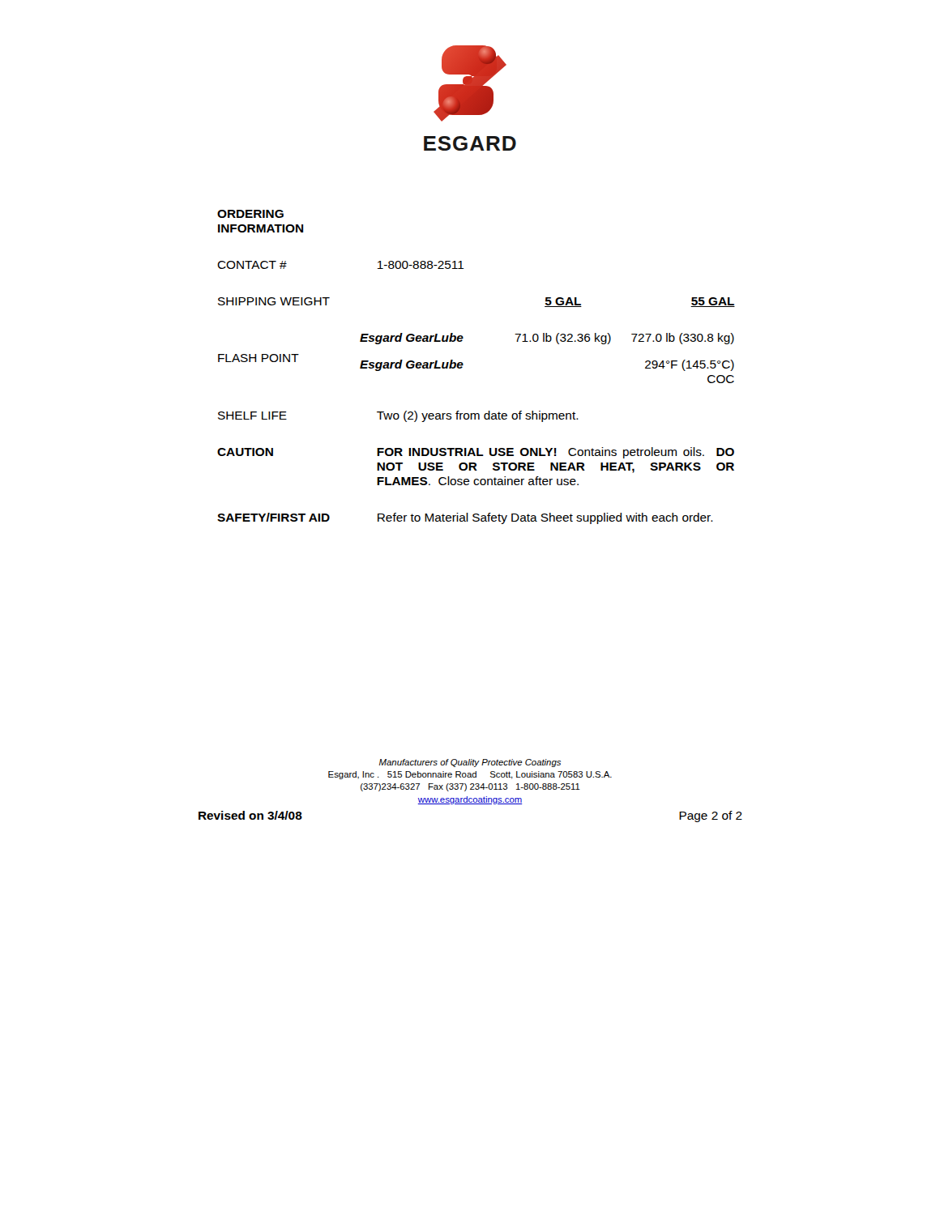ESGARD
| ORDERING INFORMATION | |
| CONTACT # | 1-800-888-2511 |
| SHIPPING WEIGHT | | 5 GAL | 55 GAL |
| FLASH POINT | Esgard GearLube | 71.0 lb (32.36 kg) | 727.0 lb (330.8 kg) |
| Esgard GearLube | | 294°F (145.5°C) COC |
| SHELF LIFE | Two (2) years from date of shipment. |
| CAUTION | FOR INDUSTRIAL USE ONLY! Contains petroleum oils. DO NOT USE OR STORE NEAR HEAT, SPARKS OR FLAMES . Close container after use. |
| SAFETY/FIRST AID | Refer to Material Safety Data Sheet supplied with each order. |
Manufacturers of Quality Protective Coatings
Esgard, Inc . 515 Debonnaire Road Scott, Louisiana 70583 U.S.A.
(337)234-6327 Fax (337) 234-0113 1-800-888-2511
www.esgardcoatings.com
Revised on 3/4/08 Page 2 of 2